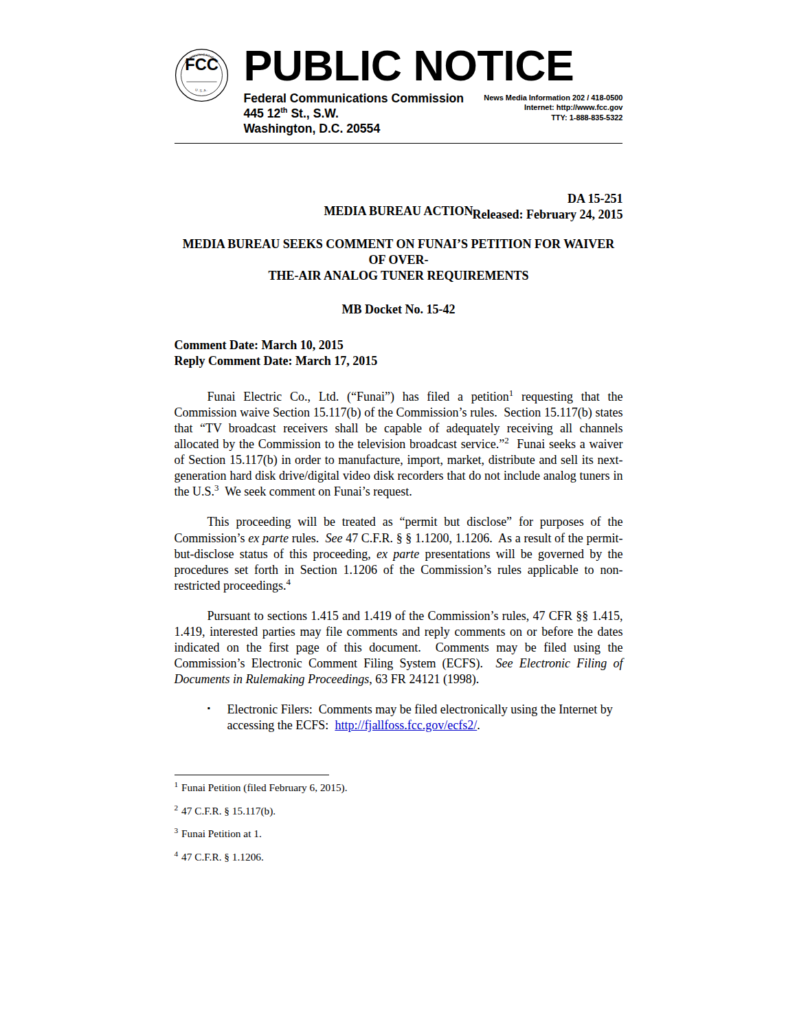FCC COMMUNICATIONS U.S.A.
PUBLIC NOTICE
Federal Communications Commission
445 12th St., S.W.
Washington, D.C. 20554
News Media Information 202 / 418-0500
Internet: http://www.fcc.gov
TTY: 1-888-835-5322
DA 15-251
Released: February 24, 2015
MEDIA BUREAU ACTION
MEDIA BUREAU SEEKS COMMENT ON FUNAI’S PETITION FOR WAIVER OF OVER-
THE-AIR ANALOG TUNER REQUIREMENTS
MB Docket No. 15-42
Comment Date: March 10, 2015
Reply Comment Date: March 17, 2015
Funai Electric Co., Ltd. (“Funai”) has filed a petition1 requesting that the Commission waive Section 15.117(b) of the Commission’s rules. Section 15.117(b) states that “TV broadcast receivers shall be capable of adequately receiving all channels allocated by the Commission to the television broadcast service.”2 Funai seeks a waiver of Section 15.117(b) in order to manufacture, import, market, distribute and sell its next-generation hard disk drive/digital video disk recorders that do not include analog tuners in the U.S.3 We seek comment on Funai’s request.
This proceeding will be treated as “permit but disclose” for purposes of the Commission’s ex parte rules. See 47 C.F.R. § § 1.1200, 1.1206. As a result of the permit-but-disclose status of this proceeding, ex parte presentations will be governed by the procedures set forth in Section 1.1206 of the Commission’s rules applicable to non-restricted proceedings.4
Pursuant to sections 1.415 and 1.419 of the Commission’s rules, 47 CFR §§ 1.415, 1.419, interested parties may file comments and reply comments on or before the dates indicated on the first page of this document. Comments may be filed using the Commission’s Electronic Comment Filing System (ECFS). See Electronic Filing of Documents in Rulemaking Proceedings, 63 FR 24121 (1998).
▪
Electronic Filers: Comments may be filed electronically using the Internet by accessing the ECFS: http://fjallfoss.fcc.gov/ecfs2/.
1 Funai Petition (filed February 6, 2015).
2 47 C.F.R. § 15.117(b).
3 Funai Petition at 1.
4 47 C.F.R. § 1.1206.